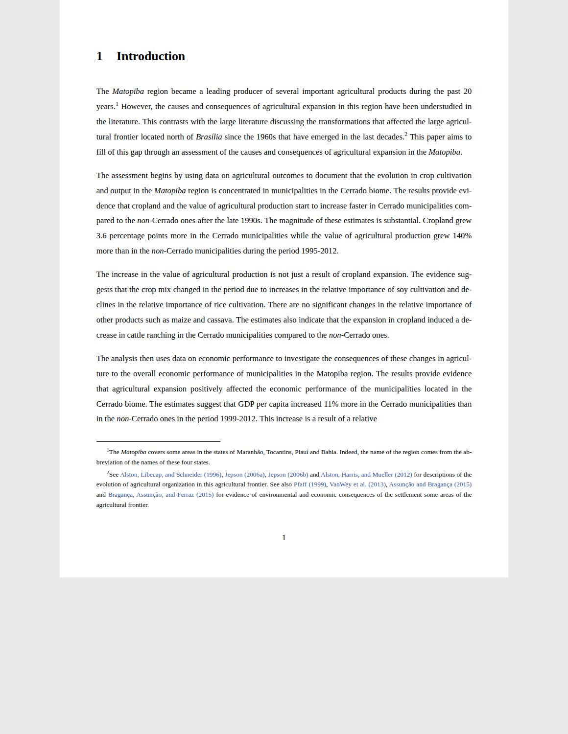1 Introduction
The Matopiba region became a leading producer of several important agricultural products during the past 20 years.1 However, the causes and consequences of agricultural expansion in this region have been understudied in the literature. This contrasts with the large literature discussing the transformations that affected the large agricultural frontier located north of Brasília since the 1960s that have emerged in the last decades.2 This paper aims to fill of this gap through an assessment of the causes and consequences of agricultural expansion in the Matopiba.
The assessment begins by using data on agricultural outcomes to document that the evolution in crop cultivation and output in the Matopiba region is concentrated in municipalities in the Cerrado biome. The results provide evidence that cropland and the value of agricultural production start to increase faster in Cerrado municipalities compared to the non-Cerrado ones after the late 1990s. The magnitude of these estimates is substantial. Cropland grew 3.6 percentage points more in the Cerrado municipalities while the value of agricultural production grew 140% more than in the non-Cerrado municipalities during the period 1995-2012.
The increase in the value of agricultural production is not just a result of cropland expansion. The evidence suggests that the crop mix changed in the period due to increases in the relative importance of soy cultivation and declines in the relative importance of rice cultivation. There are no significant changes in the relative importance of other products such as maize and cassava. The estimates also indicate that the expansion in cropland induced a decrease in cattle ranching in the Cerrado municipalities compared to the non-Cerrado ones.
The analysis then uses data on economic performance to investigate the consequences of these changes in agriculture to the overall economic performance of municipalities in the Matopiba region. The results provide evidence that agricultural expansion positively affected the economic performance of the municipalities located in the Cerrado biome. The estimates suggest that GDP per capita increased 11% more in the Cerrado municipalities than in the non-Cerrado ones in the period 1999-2012. This increase is a result of a relative
1The Matopiba covers some areas in the states of Maranhão, Tocantins, Piauí and Bahia. Indeed, the name of the region comes from the abbreviation of the names of these four states.
2See Alston, Libecap, and Schneider (1996), Jepson (2006a), Jepson (2006b) and Alston, Harris, and Mueller (2012) for descriptions of the evolution of agricultural organization in this agricultural frontier. See also Pfaff (1999), VanWey et al. (2013), Assunção and Bragança (2015) and Bragança, Assunção, and Ferraz (2015) for evidence of environmental and economic consequences of the settlement some areas of the agricultural frontier.
1